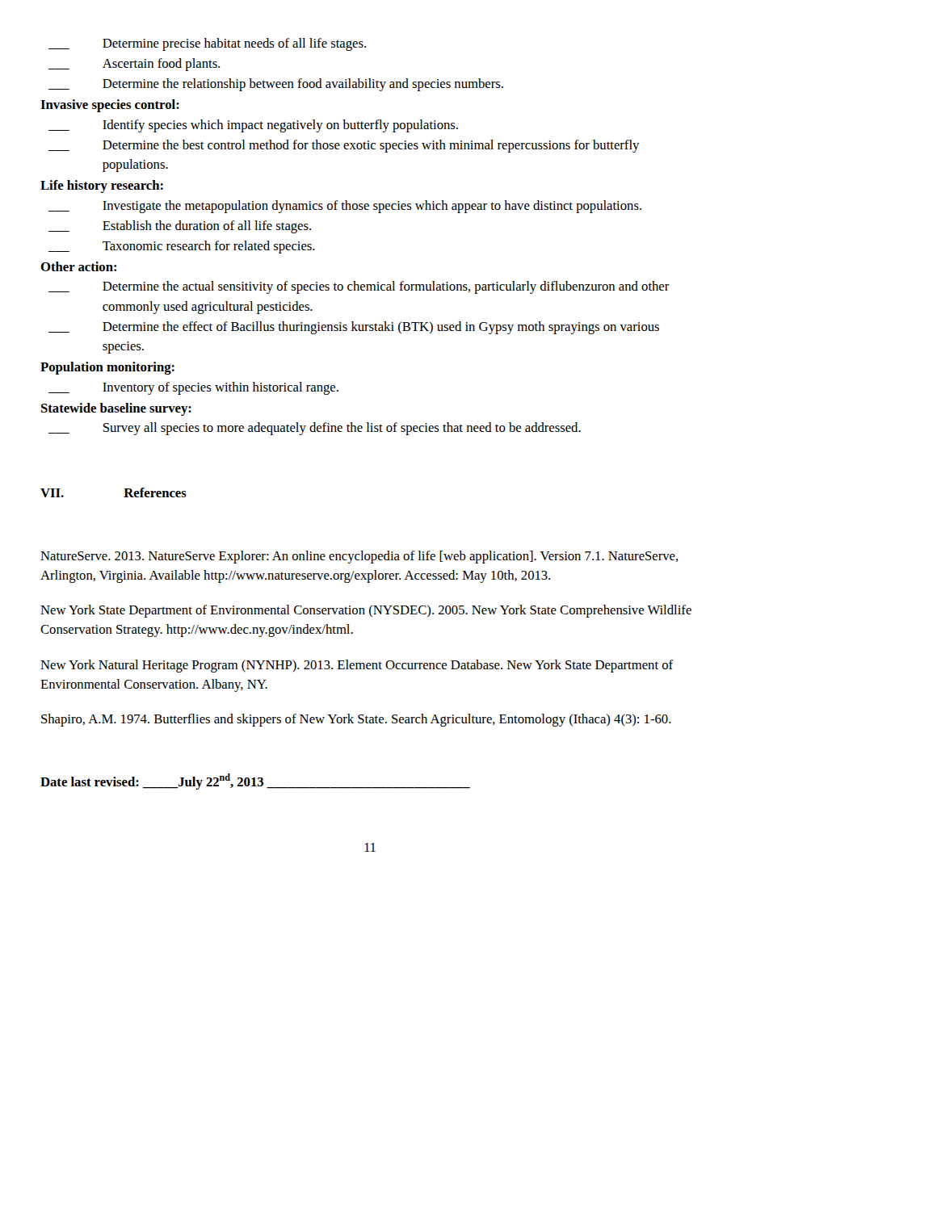Determine precise habitat needs of all life stages.
Ascertain food plants.
Determine the relationship between food availability and species numbers.
Invasive species control:
Identify species which impact negatively on butterfly populations.
Determine the best control method for those exotic species with minimal repercussions for butterfly populations.
Life history research:
Investigate the metapopulation dynamics of those species which appear to have distinct populations.
Establish the duration of all life stages.
Taxonomic research for related species.
Other action:
Determine the actual sensitivity of species to chemical formulations, particularly diflubenzuron and other commonly used agricultural pesticides.
Determine the effect of Bacillus thuringiensis kurstaki (BTK) used in Gypsy moth sprayings on various species.
Population monitoring:
Inventory of species within historical range.
Statewide baseline survey:
Survey all species to more adequately define the list of species that need to be addressed.
VII. References
NatureServe. 2013. NatureServe Explorer: An online encyclopedia of life [web application]. Version 7.1. NatureServe, Arlington, Virginia. Available http://www.natureserve.org/explorer. Accessed: May 10th, 2013.
New York State Department of Environmental Conservation (NYSDEC). 2005. New York State Comprehensive Wildlife Conservation Strategy. http://www.dec.ny.gov/index/html.
New York Natural Heritage Program (NYNHP). 2013. Element Occurrence Database. New York State Department of Environmental Conservation. Albany, NY.
Shapiro, A.M. 1974. Butterflies and skippers of New York State. Search Agriculture, Entomology (Ithaca) 4(3): 1-60.
Date last revised: _____July 22nd, 2013 _____________________________
11